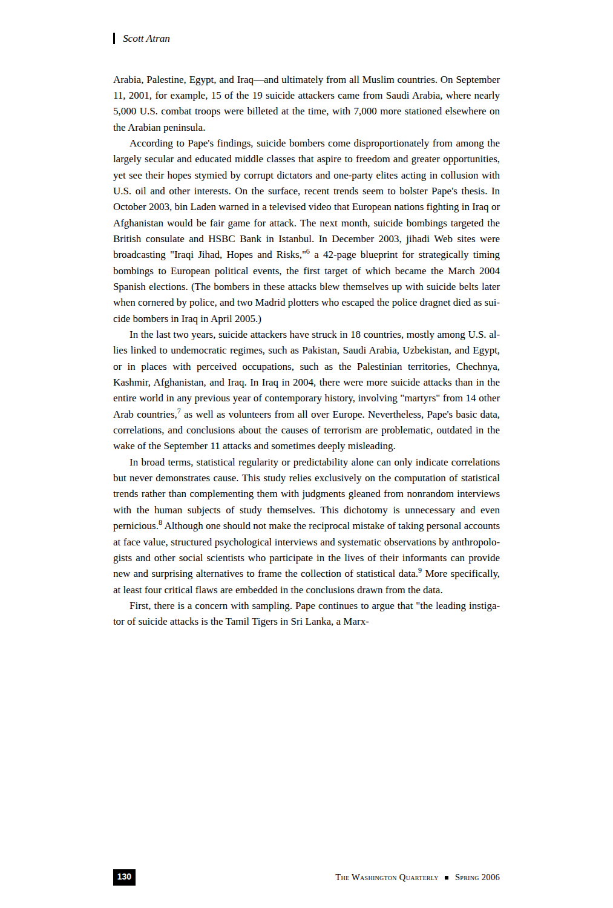Scott Atran
Arabia, Palestine, Egypt, and Iraq—and ultimately from all Muslim countries. On September 11, 2001, for example, 15 of the 19 suicide attackers came from Saudi Arabia, where nearly 5,000 U.S. combat troops were billeted at the time, with 7,000 more stationed elsewhere on the Arabian peninsula.
According to Pape's findings, suicide bombers come disproportionately from among the largely secular and educated middle classes that aspire to freedom and greater opportunities, yet see their hopes stymied by corrupt dictators and one-party elites acting in collusion with U.S. oil and other interests. On the surface, recent trends seem to bolster Pape's thesis. In October 2003, bin Laden warned in a televised video that European nations fighting in Iraq or Afghanistan would be fair game for attack. The next month, suicide bombings targeted the British consulate and HSBC Bank in Istanbul. In December 2003, jihadi Web sites were broadcasting "Iraqi Jihad, Hopes and Risks,"6 a 42-page blueprint for strategically timing bombings to European political events, the first target of which became the March 2004 Spanish elections. (The bombers in these attacks blew themselves up with suicide belts later when cornered by police, and two Madrid plotters who escaped the police dragnet died as suicide bombers in Iraq in April 2005.)
In the last two years, suicide attackers have struck in 18 countries, mostly among U.S. allies linked to undemocratic regimes, such as Pakistan, Saudi Arabia, Uzbekistan, and Egypt, or in places with perceived occupations, such as the Palestinian territories, Chechnya, Kashmir, Afghanistan, and Iraq. In Iraq in 2004, there were more suicide attacks than in the entire world in any previous year of contemporary history, involving "martyrs" from 14 other Arab countries,7 as well as volunteers from all over Europe. Nevertheless, Pape's basic data, correlations, and conclusions about the causes of terrorism are problematic, outdated in the wake of the September 11 attacks and sometimes deeply misleading.
In broad terms, statistical regularity or predictability alone can only indicate correlations but never demonstrates cause. This study relies exclusively on the computation of statistical trends rather than complementing them with judgments gleaned from nonrandom interviews with the human subjects of study themselves. This dichotomy is unnecessary and even pernicious.8 Although one should not make the reciprocal mistake of taking personal accounts at face value, structured psychological interviews and systematic observations by anthropologists and other social scientists who participate in the lives of their informants can provide new and surprising alternatives to frame the collection of statistical data.9 More specifically, at least four critical flaws are embedded in the conclusions drawn from the data.
First, there is a concern with sampling. Pape continues to argue that "the leading instigator of suicide attacks is the Tamil Tigers in Sri Lanka, a Marx-
130 The Washington Quarterly Spring 2006